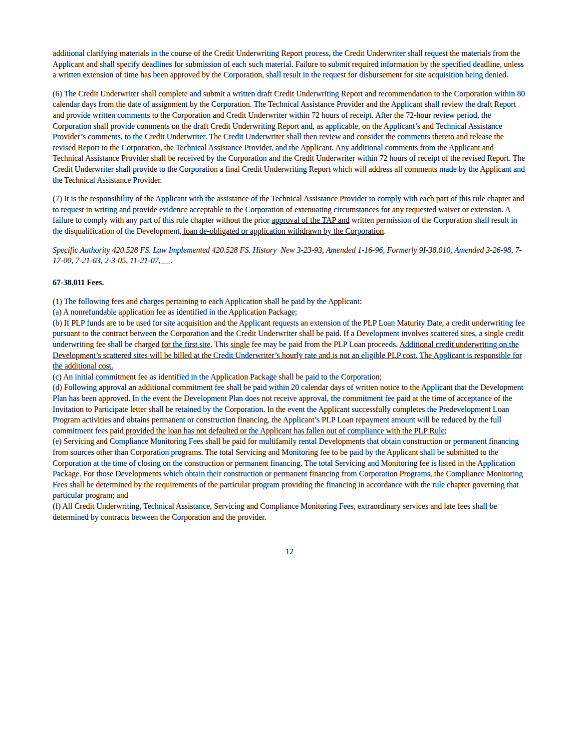additional clarifying materials in the course of the Credit Underwriting Report process, the Credit Underwriter shall request the materials from the Applicant and shall specify deadlines for submission of each such material. Failure to submit required information by the specified deadline, unless a written extension of time has been approved by the Corporation, shall result in the request for disbursement for site acquisition being denied.
(6) The Credit Underwriter shall complete and submit a written draft Credit Underwriting Report and recommendation to the Corporation within 80 calendar days from the date of assignment by the Corporation. The Technical Assistance Provider and the Applicant shall review the draft Report and provide written comments to the Corporation and Credit Underwriter within 72 hours of receipt. After the 72-hour review period, the Corporation shall provide comments on the draft Credit Underwriting Report and, as applicable, on the Applicant’s and Technical Assistance Provider’s comments, to the Credit Underwriter. The Credit Underwriter shall then review and consider the comments thereto and release the revised Report to the Corporation, the Technical Assistance Provider, and the Applicant. Any additional comments from the Applicant and Technical Assistance Provider shall be received by the Corporation and the Credit Underwriter within 72 hours of receipt of the revised Report. The Credit Underwriter shall provide to the Corporation a final Credit Underwriting Report which will address all comments made by the Applicant and the Technical Assistance Provider.
(7) It is the responsibility of the Applicant with the assistance of the Technical Assistance Provider to comply with each part of this rule chapter and to request in writing and provide evidence acceptable to the Corporation of extenuating circumstances for any requested waiver or extension. A failure to comply with any part of this rule chapter without the prior approval of the TAP and written permission of the Corporation shall result in the disqualification of the Development, loan de-obligated or application withdrawn by the Corporation.
Specific Authority 420.528 FS. Law Implemented 420.528 FS. History–New 3-23-93, Amended 1-16-96, Formerly 9I-38.010, Amended 3-26-98, 7-17-00, 7-21-03, 2-3-05, 11-21-07, .
67-38.011 Fees.
(1) The following fees and charges pertaining to each Application shall be paid by the Applicant:
(a) A nonrefundable application fee as identified in the Application Package;
(b) If PLP funds are to be used for site acquisition and the Applicant requests an extension of the PLP Loan Maturity Date, a credit underwriting fee pursuant to the contract between the Corporation and the Credit Underwriter shall be paid. If a Development involves scattered sites, a single credit underwriting fee shall be charged for the first site. This single fee may be paid from the PLP Loan proceeds. Additional credit underwriting on the Development’s scattered sites will be billed at the Credit Underwriter’s hourly rate and is not an eligible PLP cost. The Applicant is responsible for the additional cost.
(c) An initial commitment fee as identified in the Application Package shall be paid to the Corporation;
(d) Following approval an additional commitment fee shall be paid within 20 calendar days of written notice to the Applicant that the Development Plan has been approved. In the event the Development Plan does not receive approval, the commitment fee paid at the time of acceptance of the Invitation to Participate letter shall be retained by the Corporation. In the event the Applicant successfully completes the Predevelopment Loan Program activities and obtains permanent or construction financing, the Applicant’s PLP Loan repayment amount will be reduced by the full commitment fees paid provided the loan has not defaulted or the Applicant has fallen out of compliance with the PLP Rule;
(e) Servicing and Compliance Monitoring Fees shall be paid for multifamily rental Developments that obtain construction or permanent financing from sources other than Corporation programs. The total Servicing and Monitoring fee to be paid by the Applicant shall be submitted to the Corporation at the time of closing on the construction or permanent financing. The total Servicing and Monitoring fee is listed in the Application Package. For those Developments which obtain their construction or permanent financing from Corporation Programs, the Compliance Monitoring Fees shall be determined by the requirements of the particular program providing the financing in accordance with the rule chapter governing that particular program; and
(f) All Credit Underwriting, Technical Assistance, Servicing and Compliance Monitoring Fees, extraordinary services and late fees shall be determined by contracts between the Corporation and the provider.
12